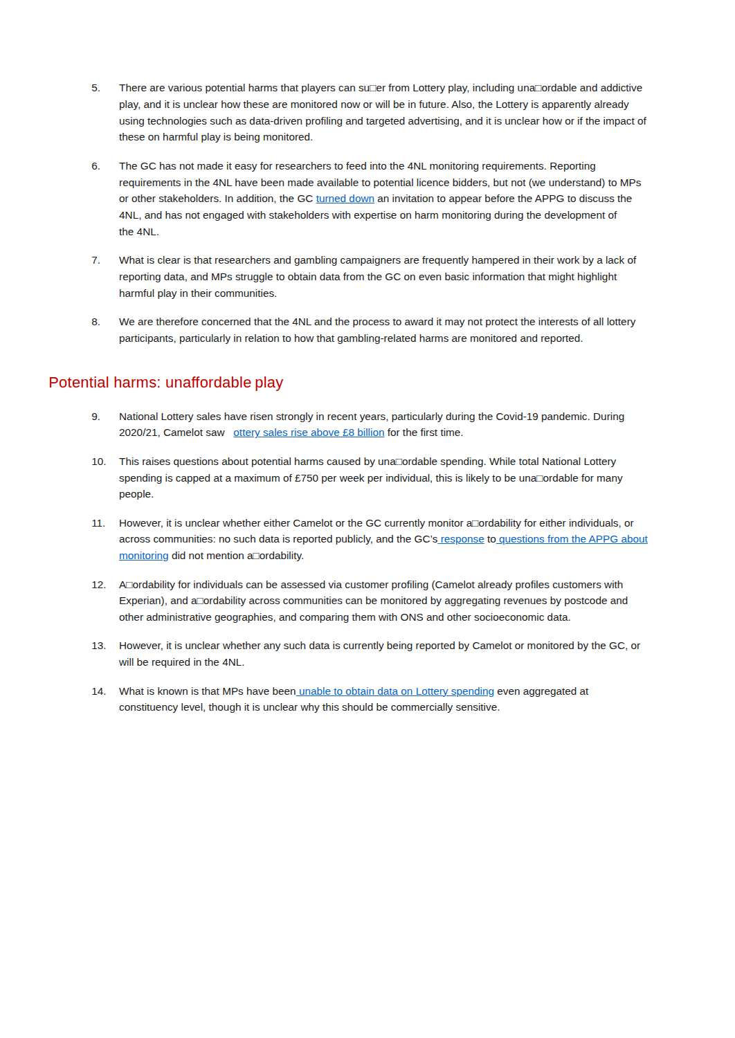There are various potential harms that players can su□er from Lottery play, including una□ordable and addictive play, and it is unclear how these are monitored now or will be in future. Also, the Lottery is apparently already using technologies such as data-driven profiling and targeted advertising, and it is unclear how or if the impact of these on harmful play is being monitored.
The GC has not made it easy for researchers to feed into the 4NL monitoring requirements. Reporting requirements in the 4NL have been made available to potential licence bidders, but not (we understand) to MPs or other stakeholders. In addition, the GC turned down an invitation to appear before the APPG to discuss the 4NL, and has not engaged with stakeholders with expertise on harm monitoring during the development of the 4NL.
What is clear is that researchers and gambling campaigners are frequently hampered in their work by a lack of reporting data, and MPs struggle to obtain data from the GC on even basic information that might highlight harmful play in their communities.
We are therefore concerned that the 4NL and the process to award it may not protect the interests of all lottery participants, particularly in relation to how that gambling-related harms are monitored and reported.
Potential harms: unaffordable play
National Lottery sales have risen strongly in recent years, particularly during the Covid-19 pandemic. During 2020/21, Camelot saw ottery sales rise above £8 billion for the first time.
This raises questions about potential harms caused by una□ordable spending. While total National Lottery spending is capped at a maximum of £750 per week per individual, this is likely to be una□ordable for many people.
However, it is unclear whether either Camelot or the GC currently monitor a□ordability for either individuals, or across communities: no such data is reported publicly, and the GC’s response to questions from the APPG about monitoring did not mention a□ordability.
A□ordability for individuals can be assessed via customer profiling (Camelot already profiles customers with Experian), and a□ordability across communities can be monitored by aggregating revenues by postcode and other administrative geographies, and comparing them with ONS and other socioeconomic data.
However, it is unclear whether any such data is currently being reported by Camelot or monitored by the GC, or will be required in the 4NL.
What is known is that MPs have been unable to obtain data on Lottery spending even aggregated at constituency level, though it is unclear why this should be commercially sensitive.